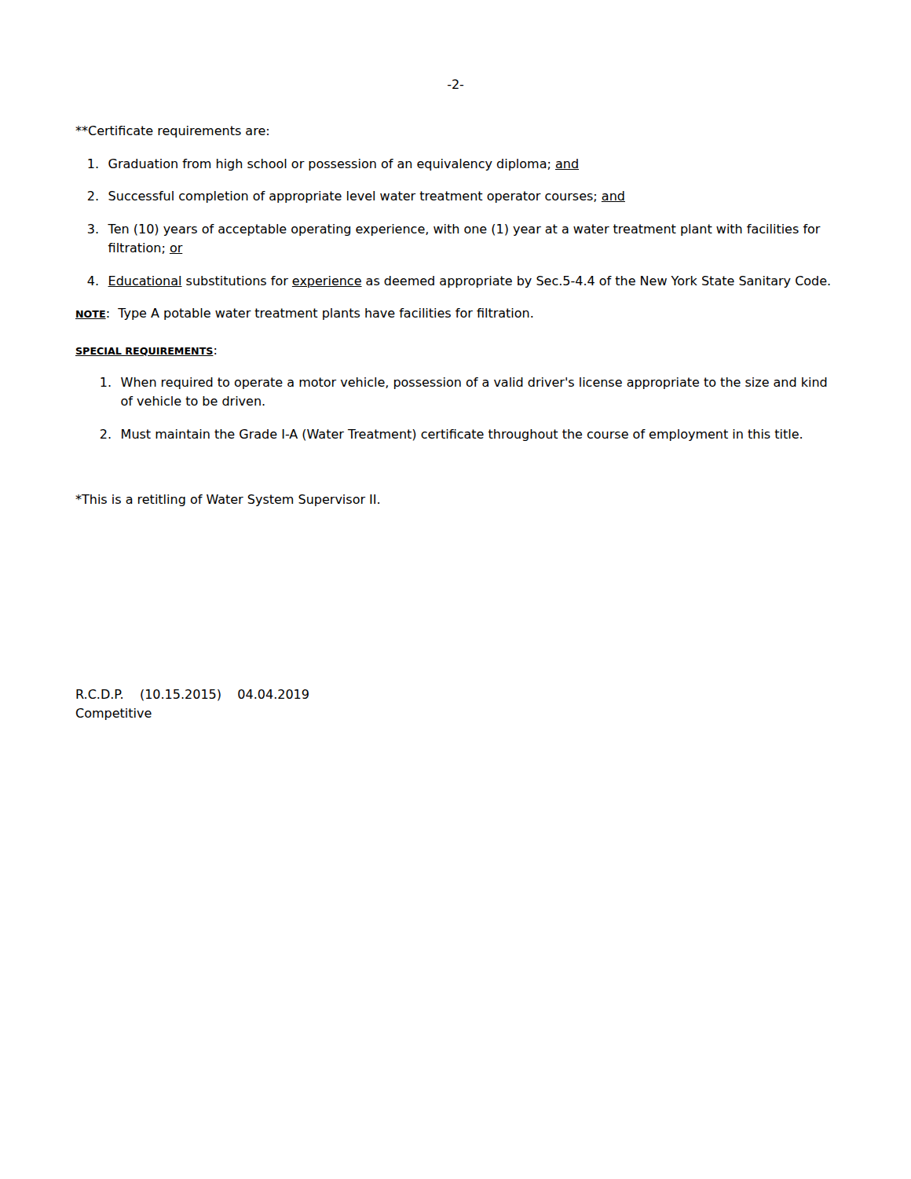-2-
**Certificate requirements are:
Graduation from high school or possession of an equivalency diploma; and
Successful completion of appropriate level water treatment operator courses; and
Ten (10) years of acceptable operating experience, with one (1) year at a water treatment plant with facilities for filtration; or
Educational substitutions for experience as deemed appropriate by Sec.5-4.4 of the New York State Sanitary Code.
NOTE: Type A potable water treatment plants have facilities for filtration.
SPECIAL REQUIREMENTS:
When required to operate a motor vehicle, possession of a valid driver's license appropriate to the size and kind of vehicle to be driven.
Must maintain the Grade I-A (Water Treatment) certificate throughout the course of employment in this title.
*This is a retitling of Water System Supervisor II.
R.C.D.P. (10.15.2015) 04.04.2019
Competitive